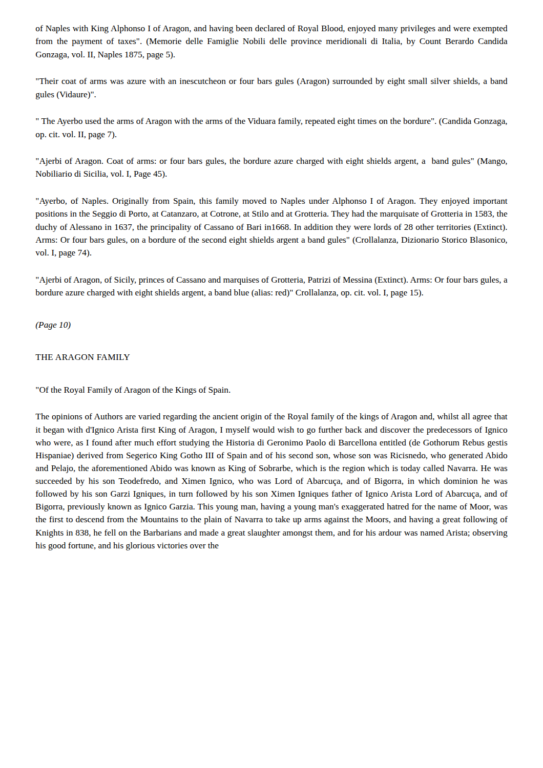of Naples with King Alphonso I of Aragon, and having been declared of Royal Blood, enjoyed many privileges and were exempted from the payment of taxes". (Memorie delle Famiglie Nobili delle province meridionali di Italia, by Count Berardo Candida Gonzaga, vol. II, Naples 1875, page 5).
"Their coat of arms was azure with an inescutcheon or four bars gules (Aragon) surrounded by eight small silver shields, a band gules (Vidaure)".
" The Ayerbo used the arms of Aragon with the arms of the Viduara family, repeated eight times on the bordure". (Candida Gonzaga, op. cit. vol. II, page 7).
"Ajerbi of Aragon. Coat of arms: or four bars gules, the bordure azure charged with eight shields argent, a band gules" (Mango, Nobiliario di Sicilia, vol. I, Page 45).
"Ayerbo, of Naples. Originally from Spain, this family moved to Naples under Alphonso I of Aragon. They enjoyed important positions in the Seggio di Porto, at Catanzaro, at Cotrone, at Stilo and at Grotteria. They had the marquisate of Grotteria in 1583, the duchy of Alessano in 1637, the principality of Cassano of Bari in1668. In addition they were lords of 28 other territories (Extinct). Arms: Or four bars gules, on a bordure of the second eight shields argent a band gules" (Crollalanza, Dizionario Storico Blasonico, vol. I, page 74).
"Ajerbi of Aragon, of Sicily, princes of Cassano and marquises of Grotteria, Patrizi of Messina (Extinct). Arms: Or four bars gules, a bordure azure charged with eight shields argent, a band blue (alias: red)" Crollalanza, op. cit. vol. I, page 15).
(Page 10)
THE ARAGON FAMILY
"Of the Royal Family of Aragon of the Kings of Spain.
The opinions of Authors are varied regarding the ancient origin of the Royal family of the kings of Aragon and, whilst all agree that it began with d'Ignico Arista first King of Aragon, I myself would wish to go further back and discover the predecessors of Ignico who were, as I found after much effort studying the Historia di Geronimo Paolo di Barcellona entitled (de Gothorum Rebus gestis Hispaniae) derived from Segerico King Gotho III of Spain and of his second son, whose son was Ricisnedo, who generated Abido and Pelajo, the aforementioned Abido was known as King of Sobrarbe, which is the region which is today called Navarra. He was succeeded by his son Teodefredo, and Ximen Ignico, who was Lord of Abarcuça, and of Bigorra, in which dominion he was followed by his son Garzi Igniques, in turn followed by his son Ximen Igniques father of Ignico Arista Lord of Abarcuça, and of Bigorra, previously known as Ignico Garzia. This young man, having a young man's exaggerated hatred for the name of Moor, was the first to descend from the Mountains to the plain of Navarra to take up arms against the Moors, and having a great following of Knights in 838, he fell on the Barbarians and made a great slaughter amongst them, and for his ardour was named Arista; observing his good fortune, and his glorious victories over the